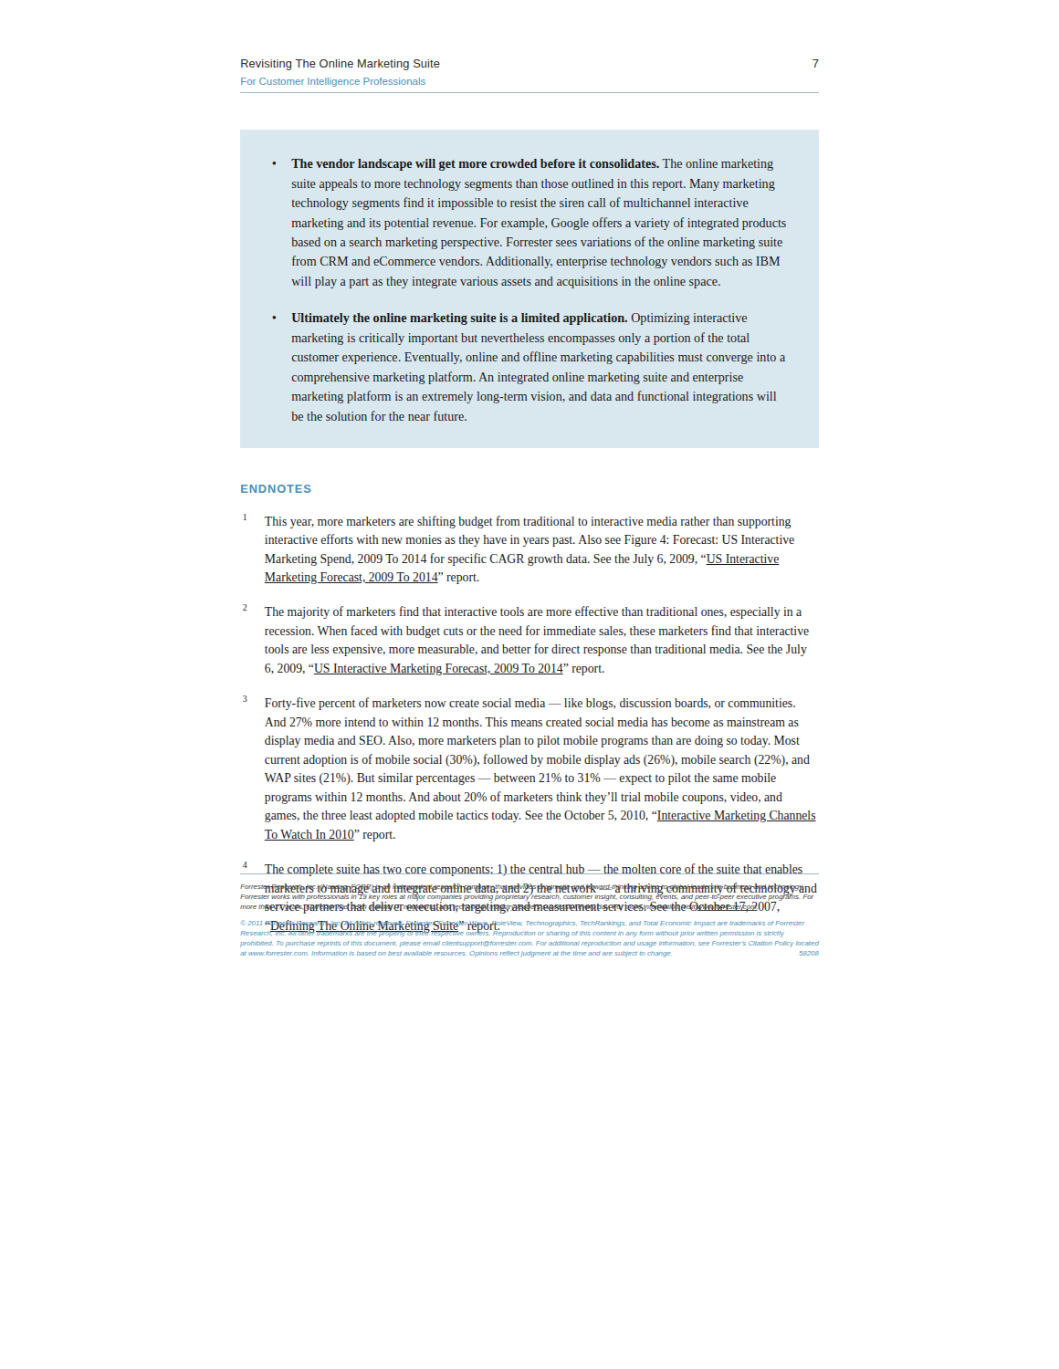Revisiting The Online Marketing Suite
7
For Customer Intelligence Professionals
The vendor landscape will get more crowded before it consolidates. The online marketing suite appeals to more technology segments than those outlined in this report. Many marketing technology segments find it impossible to resist the siren call of multichannel interactive marketing and its potential revenue. For example, Google offers a variety of integrated products based on a search marketing perspective. Forrester sees variations of the online marketing suite from CRM and eCommerce vendors. Additionally, enterprise technology vendors such as IBM will play a part as they integrate various assets and acquisitions in the online space.
Ultimately the online marketing suite is a limited application. Optimizing interactive marketing is critically important but nevertheless encompasses only a portion of the total customer experience. Eventually, online and offline marketing capabilities must converge into a comprehensive marketing platform. An integrated online marketing suite and enterprise marketing platform is an extremely long-term vision, and data and functional integrations will be the solution for the near future.
Endnotes
This year, more marketers are shifting budget from traditional to interactive media rather than supporting interactive efforts with new monies as they have in years past. Also see Figure 4: Forecast: US Interactive Marketing Spend, 2009 To 2014 for specific CAGR growth data. See the July 6, 2009, “US Interactive Marketing Forecast, 2009 To 2014” report.
The majority of marketers find that interactive tools are more effective than traditional ones, especially in a recession. When faced with budget cuts or the need for immediate sales, these marketers find that interactive tools are less expensive, more measurable, and better for direct response than traditional media. See the July 6, 2009, “US Interactive Marketing Forecast, 2009 To 2014” report.
Forty-five percent of marketers now create social media — like blogs, discussion boards, or communities. And 27% more intend to within 12 months. This means created social media has become as mainstream as display media and SEO. Also, more marketers plan to pilot mobile programs than are doing so today. Most current adoption is of mobile social (30%), followed by mobile display ads (26%), mobile search (22%), and WAP sites (21%). But similar percentages — between 21% to 31% — expect to pilot the same mobile programs within 12 months. And about 20% of marketers think they’ll trial mobile coupons, video, and games, the three least adopted mobile tactics today. See the October 5, 2010, “Interactive Marketing Channels To Watch In 2010” report.
The complete suite has two core components: 1) the central hub — the molten core of the suite that enables marketers to manage and integrate online data, and 2) the network — a thriving community of technology and service partners that deliver execution, targeting, and measurement services. See the October 17, 2007, “Defining The Online Marketing Suite” report.
Forrester Research, Inc. (Nasdaq: FORR) is an independent research company that provides pragmatic and forward-thinking advice to global leaders in business and technology. Forrester works with professionals in 19 key roles at major companies providing proprietary research, customer insight, consulting, events, and peer-to-peer executive programs. For more than 27 years, Forrester has been making IT, marketing, and technology industry leaders successful every day. For more information, visit www.forrester.com.
© 2011 Forrester Research, Inc. All rights reserved. Forrester, Forrester Wave, RoleView, Technographics, TechRankings, and Total Economic Impact are trademarks of Forrester Research, Inc. All other trademarks are the property of their respective owners. Reproduction or sharing of this content in any form without prior written permission is strictly prohibited. To purchase reprints of this document, please email clientsupport@forrester.com. For additional reproduction and usage information, see Forrester’s Citation Policy located at www.forrester.com. Information is based on best available resources. Opinions reflect judgment at the time and are subject to change. 58208